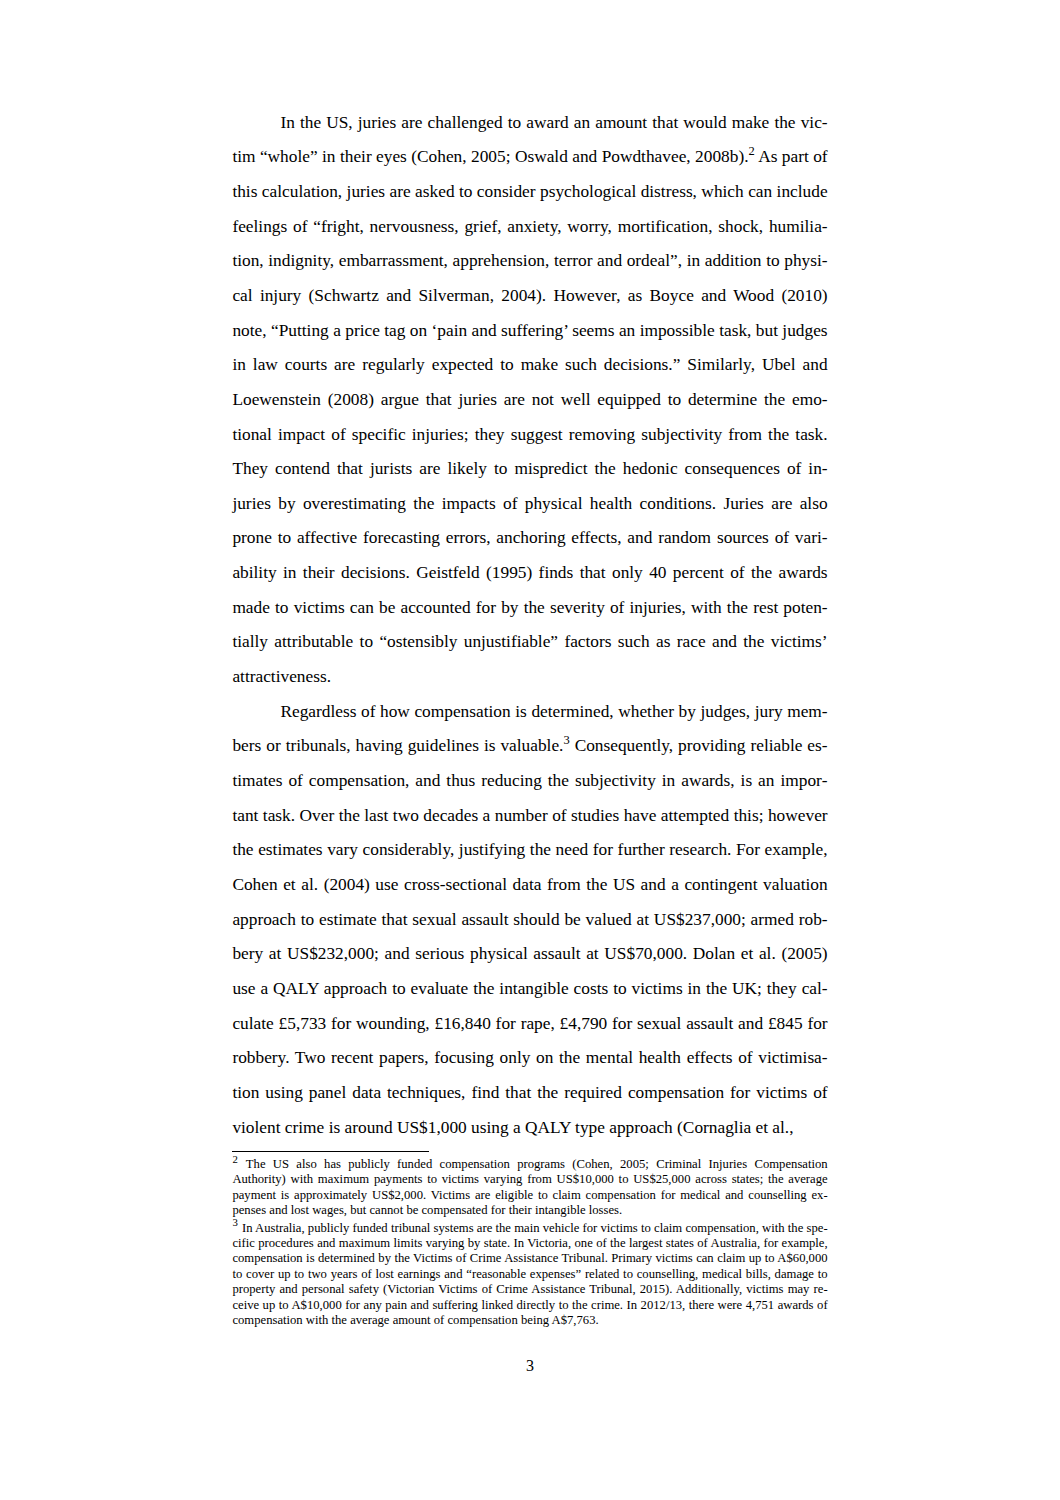In the US, juries are challenged to award an amount that would make the victim “whole” in their eyes (Cohen, 2005; Oswald and Powdthavee, 2008b).2 As part of this calculation, juries are asked to consider psychological distress, which can include feelings of “fright, nervousness, grief, anxiety, worry, mortification, shock, humiliation, indignity, embarrassment, apprehension, terror and ordeal”, in addition to physical injury (Schwartz and Silverman, 2004). However, as Boyce and Wood (2010) note, “Putting a price tag on ‘pain and suffering’ seems an impossible task, but judges in law courts are regularly expected to make such decisions.” Similarly, Ubel and Loewenstein (2008) argue that juries are not well equipped to determine the emotional impact of specific injuries; they suggest removing subjectivity from the task. They contend that jurists are likely to mispredict the hedonic consequences of injuries by overestimating the impacts of physical health conditions. Juries are also prone to affective forecasting errors, anchoring effects, and random sources of variability in their decisions. Geistfeld (1995) finds that only 40 percent of the awards made to victims can be accounted for by the severity of injuries, with the rest potentially attributable to “ostensibly unjustifiable” factors such as race and the victims’ attractiveness.
Regardless of how compensation is determined, whether by judges, jury members or tribunals, having guidelines is valuable.3 Consequently, providing reliable estimates of compensation, and thus reducing the subjectivity in awards, is an important task. Over the last two decades a number of studies have attempted this; however the estimates vary considerably, justifying the need for further research. For example, Cohen et al. (2004) use cross-sectional data from the US and a contingent valuation approach to estimate that sexual assault should be valued at US$237,000; armed robbery at US$232,000; and serious physical assault at US$70,000. Dolan et al. (2005) use a QALY approach to evaluate the intangible costs to victims in the UK; they calculate £5,733 for wounding, £16,840 for rape, £4,790 for sexual assault and £845 for robbery. Two recent papers, focusing only on the mental health effects of victimisation using panel data techniques, find that the required compensation for victims of violent crime is around US$1,000 using a QALY type approach (Cornaglia et al.,
2 The US also has publicly funded compensation programs (Cohen, 2005; Criminal Injuries Compensation Authority) with maximum payments to victims varying from US$10,000 to US$25,000 across states; the average payment is approximately US$2,000. Victims are eligible to claim compensation for medical and counselling expenses and lost wages, but cannot be compensated for their intangible losses.
3 In Australia, publicly funded tribunal systems are the main vehicle for victims to claim compensation, with the specific procedures and maximum limits varying by state. In Victoria, one of the largest states of Australia, for example, compensation is determined by the Victims of Crime Assistance Tribunal. Primary victims can claim up to A$60,000 to cover up to two years of lost earnings and “reasonable expenses” related to counselling, medical bills, damage to property and personal safety (Victorian Victims of Crime Assistance Tribunal, 2015). Additionally, victims may receive up to A$10,000 for any pain and suffering linked directly to the crime. In 2012/13, there were 4,751 awards of compensation with the average amount of compensation being A$7,763.
3